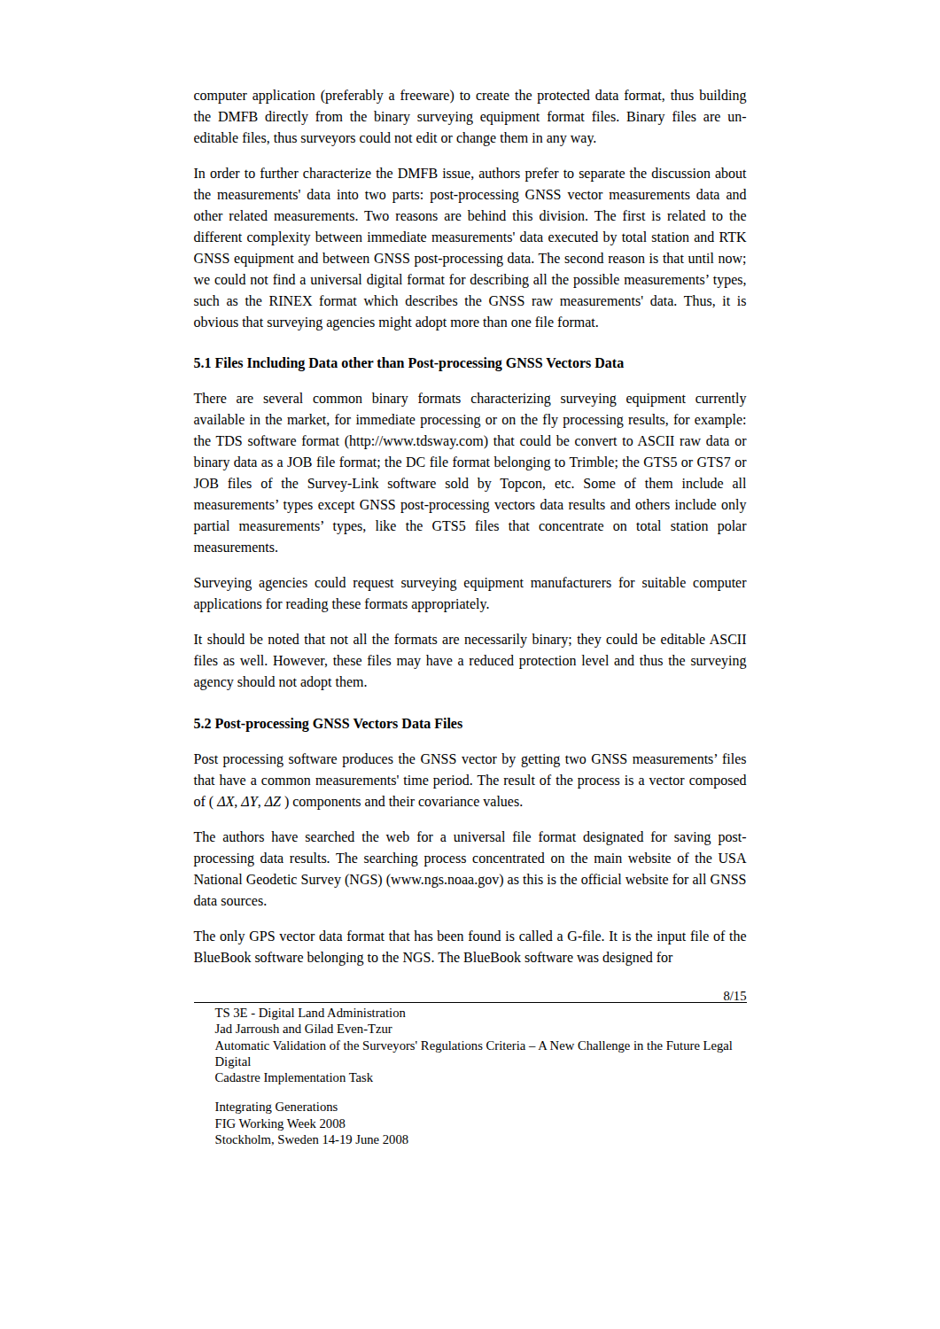computer application (preferably a freeware) to create the protected data format, thus building the DMFB directly from the binary surveying equipment format files. Binary files are un-editable files, thus surveyors could not edit or change them in any way.
In order to further characterize the DMFB issue, authors prefer to separate the discussion about the measurements' data into two parts: post-processing GNSS vector measurements data and other related measurements. Two reasons are behind this division. The first is related to the different complexity between immediate measurements' data executed by total station and RTK GNSS equipment and between GNSS post-processing data. The second reason is that until now; we could not find a universal digital format for describing all the possible measurements’ types, such as the RINEX format which describes the GNSS raw measurements' data. Thus, it is obvious that surveying agencies might adopt more than one file format.
5.1 Files Including Data other than Post-processing GNSS Vectors Data
There are several common binary formats characterizing surveying equipment currently available in the market, for immediate processing or on the fly processing results, for example: the TDS software format (http://www.tdsway.com) that could be convert to ASCII raw data or binary data as a JOB file format; the DC file format belonging to Trimble; the GTS5 or GTS7 or JOB files of the Survey-Link software sold by Topcon, etc. Some of them include all measurements’ types except GNSS post-processing vectors data results and others include only partial measurements’ types, like the GTS5 files that concentrate on total station polar measurements.
Surveying agencies could request surveying equipment manufacturers for suitable computer applications for reading these formats appropriately.
It should be noted that not all the formats are necessarily binary; they could be editable ASCII files as well. However, these files may have a reduced protection level and thus the surveying agency should not adopt them.
5.2 Post-processing GNSS Vectors Data Files
Post processing software produces the GNSS vector by getting two GNSS measurements’ files that have a common measurements' time period. The result of the process is a vector composed of ( ΔX, ΔY, ΔZ ) components and their covariance values.
The authors have searched the web for a universal file format designated for saving post-processing data results. The searching process concentrated on the main website of the USA National Geodetic Survey (NGS) (www.ngs.noaa.gov) as this is the official website for all GNSS data sources.
The only GPS vector data format that has been found is called a G-file. It is the input file of the BlueBook software belonging to the NGS. The BlueBook software was designed for
8/15
TS 3E - Digital Land Administration
Jad Jarroush and Gilad Even-Tzur
Automatic Validation of the Surveyors' Regulations Criteria – A New Challenge in the Future Legal Digital
Cadastre Implementation Task
Integrating Generations
FIG Working Week 2008
Stockholm, Sweden 14-19 June 2008